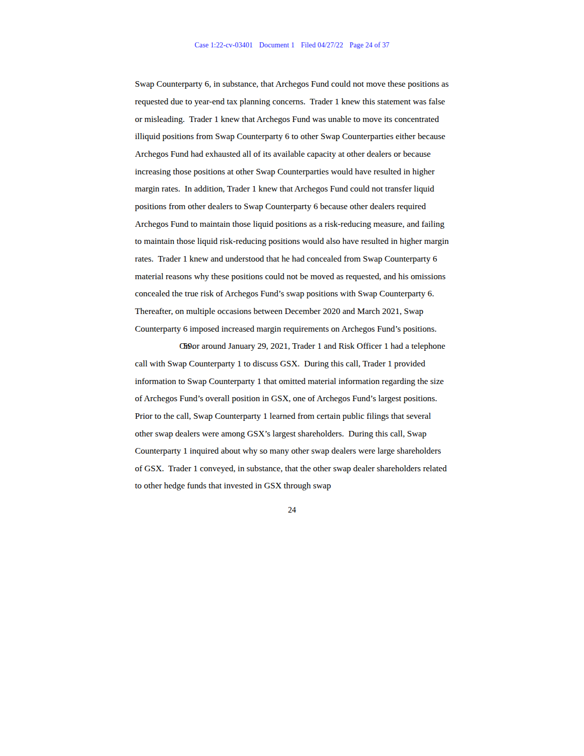Case 1:22-cv-03401 Document 1 Filed 04/27/22 Page 24 of 37
Swap Counterparty 6, in substance, that Archegos Fund could not move these positions as requested due to year-end tax planning concerns. Trader 1 knew this statement was false or misleading. Trader 1 knew that Archegos Fund was unable to move its concentrated illiquid positions from Swap Counterparty 6 to other Swap Counterparties either because Archegos Fund had exhausted all of its available capacity at other dealers or because increasing those positions at other Swap Counterparties would have resulted in higher margin rates. In addition, Trader 1 knew that Archegos Fund could not transfer liquid positions from other dealers to Swap Counterparty 6 because other dealers required Archegos Fund to maintain those liquid positions as a risk-reducing measure, and failing to maintain those liquid risk-reducing positions would also have resulted in higher margin rates. Trader 1 knew and understood that he had concealed from Swap Counterparty 6 material reasons why these positions could not be moved as requested, and his omissions concealed the true risk of Archegos Fund’s swap positions with Swap Counterparty 6. Thereafter, on multiple occasions between December 2020 and March 2021, Swap Counterparty 6 imposed increased margin requirements on Archegos Fund’s positions.
59. On or around January 29, 2021, Trader 1 and Risk Officer 1 had a telephone call with Swap Counterparty 1 to discuss GSX. During this call, Trader 1 provided information to Swap Counterparty 1 that omitted material information regarding the size of Archegos Fund’s overall position in GSX, one of Archegos Fund’s largest positions. Prior to the call, Swap Counterparty 1 learned from certain public filings that several other swap dealers were among GSX’s largest shareholders. During this call, Swap Counterparty 1 inquired about why so many other swap dealers were large shareholders of GSX. Trader 1 conveyed, in substance, that the other swap dealer shareholders related to other hedge funds that invested in GSX through swap
24